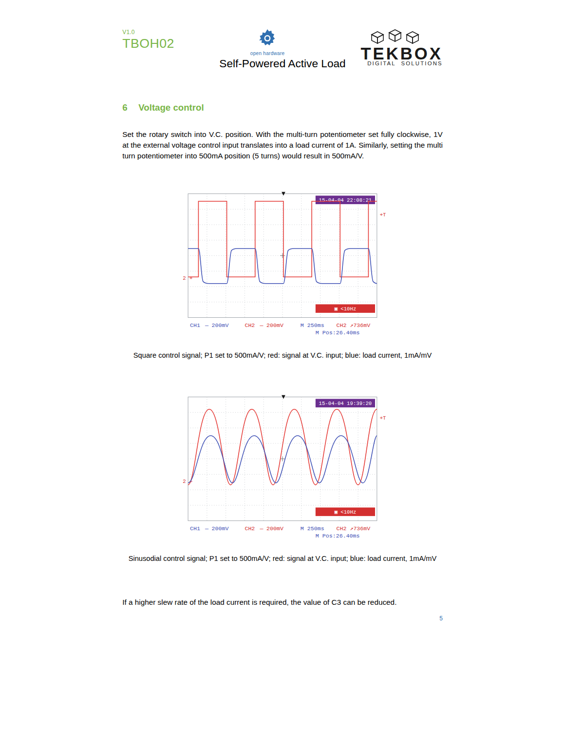V1.0
TBOH02
open hardware
TEKBOX
DIGITAL SOLUTIONS
Self-Powered Active Load
6 Voltage control
Set the rotary switch into V.C. position. With the multi-turn potentiometer set fully clockwise, 1V at the external voltage control input translates into a load current of 1A. Similarly, setting the multi turn potentiometer into 500mA position (5 turns) would result in 500mA/V.
15-04-04 22:08:21 +T 2 + ▣ <10Hz CH1 — 200mV CH2 — 200mV M 250ms CH2 ↗736mV M Pos:26.40ms
Square control signal; P1 set to 500mA/V; red: signal at V.C. input; blue: load current, 1mA/mV
15-04-04 19:39:20 +T 2 + ▣ <10Hz CH1 — 200mV CH2 — 200mV M 250ms CH2 ↗736mV M Pos:26.40ms
Sinusodial control signal; P1 set to 500mA/V; red: signal at V.C. input; blue: load current, 1mA/mV
If a higher slew rate of the load current is required, the value of C3 can be reduced.
5